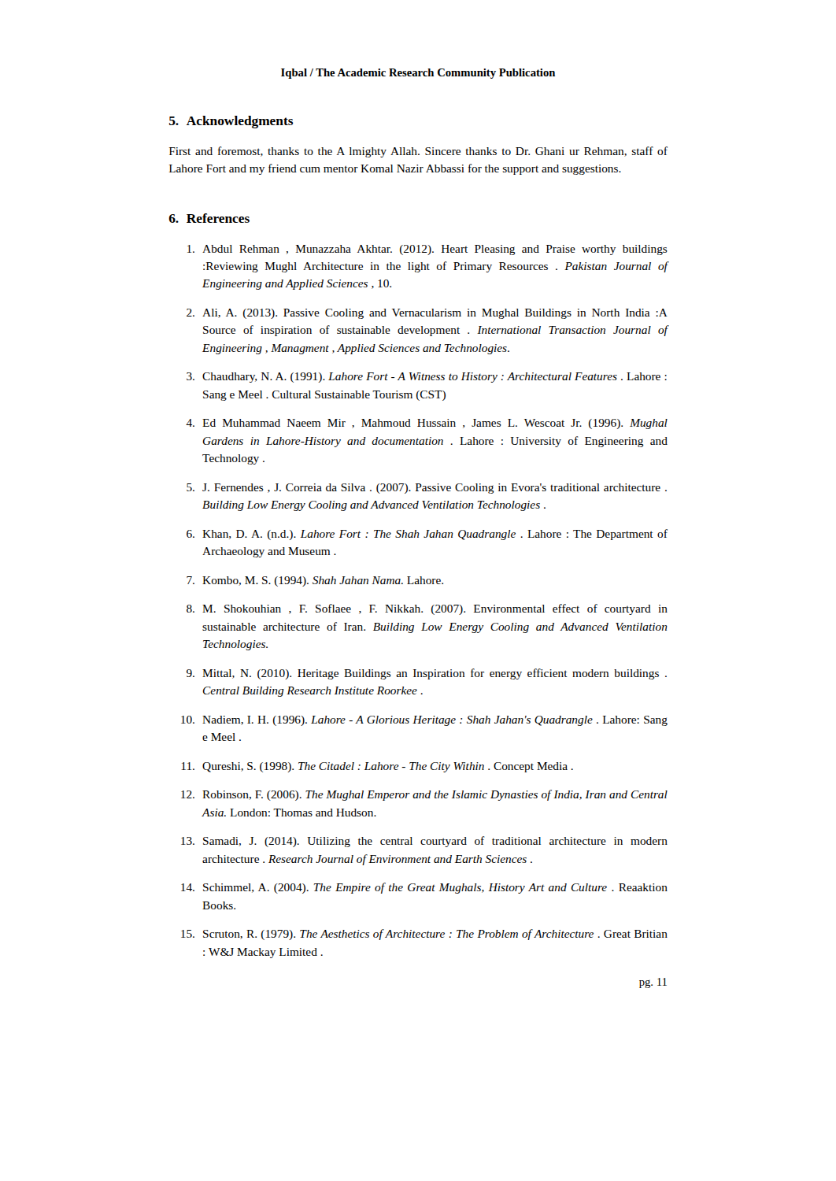Iqbal / The Academic Research Community Publication
5. Acknowledgments
First and foremost, thanks to the A lmighty Allah. Sincere thanks to Dr. Ghani ur Rehman, staff of Lahore Fort and my friend cum mentor Komal Nazir Abbassi for the support and suggestions.
6. References
Abdul Rehman , Munazzaha Akhtar. (2012). Heart Pleasing and Praise worthy buildings :Reviewing Mughl Architecture in the light of Primary Resources . Pakistan Journal of Engineering and Applied Sciences , 10.
Ali, A. (2013). Passive Cooling and Vernacularism in Mughal Buildings in North India :A Source of inspiration of sustainable development . International Transaction Journal of Engineering , Managment , Applied Sciences and Technologies.
Chaudhary, N. A. (1991). Lahore Fort - A Witness to History : Architectural Features . Lahore : Sang e Meel . Cultural Sustainable Tourism (CST)
Ed Muhammad Naeem Mir , Mahmoud Hussain , James L. Wescoat Jr. (1996). Mughal Gardens in Lahore-History and documentation . Lahore : University of Engineering and Technology .
J. Fernendes , J. Correia da Silva . (2007). Passive Cooling in Evora's traditional architecture . Building Low Energy Cooling and Advanced Ventilation Technologies .
Khan, D. A. (n.d.). Lahore Fort : The Shah Jahan Quadrangle . Lahore : The Department of Archaeology and Museum .
Kombo, M. S. (1994). Shah Jahan Nama. Lahore.
M. Shokouhian , F. Soflaee , F. Nikkah. (2007). Environmental effect of courtyard in sustainable architecture of Iran. Building Low Energy Cooling and Advanced Ventilation Technologies.
Mittal, N. (2010). Heritage Buildings an Inspiration for energy efficient modern buildings . Central Building Research Institute Roorkee .
Nadiem, I. H. (1996). Lahore - A Glorious Heritage : Shah Jahan's Quadrangle . Lahore: Sang e Meel .
Qureshi, S. (1998). The Citadel : Lahore - The City Within . Concept Media .
Robinson, F. (2006). The Mughal Emperor and the Islamic Dynasties of India, Iran and Central Asia. London: Thomas and Hudson.
Samadi, J. (2014). Utilizing the central courtyard of traditional architecture in modern architecture . Research Journal of Environment and Earth Sciences .
Schimmel, A. (2004). The Empire of the Great Mughals, History Art and Culture . Reaaktion Books.
Scruton, R. (1979). The Aesthetics of Architecture : The Problem of Architecture . Great Britian : W&J Mackay Limited .
pg. 11